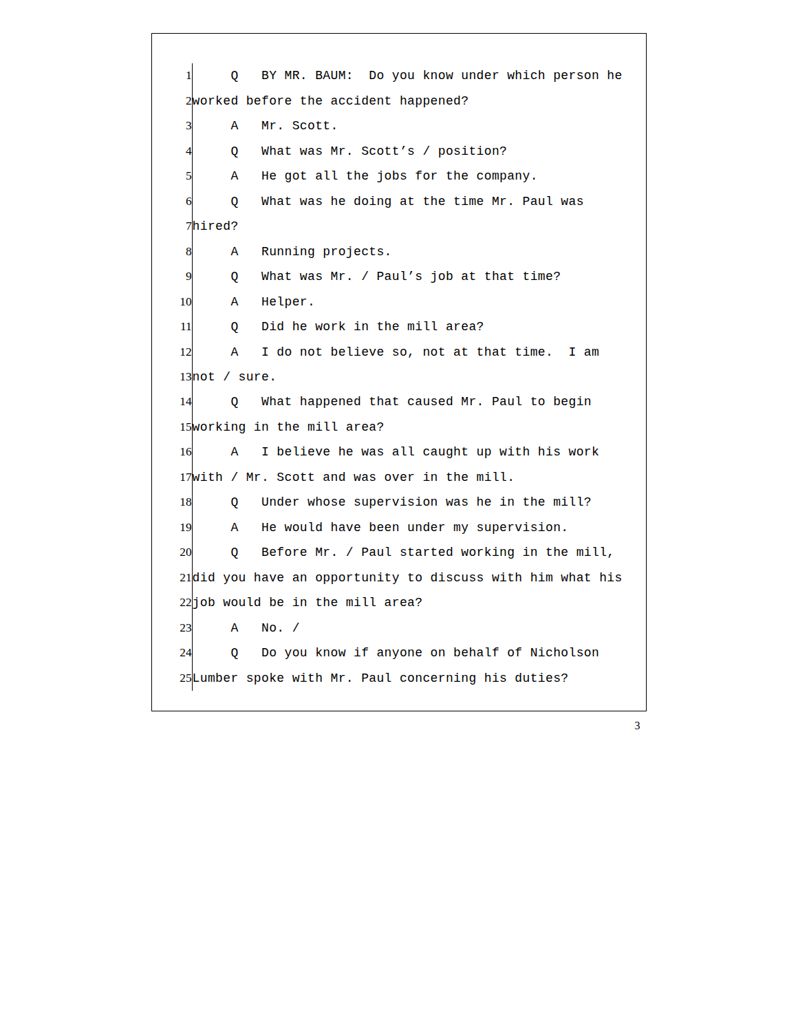| 1 | Q BY MR. BAUM: Do you know under which person he |
| 2 | worked before the accident happened? |
| 3 | A Mr. Scott. |
| 4 | Q What was Mr. Scott’s / position? |
| 5 | A He got all the jobs for the company. |
| 6 | Q What was he doing at the time Mr. Paul was |
| 7 | hired? |
| 8 | A Running projects. |
| 9 | Q What was Mr. / Paul’s job at that time? |
| 10 | A Helper. |
| 11 | Q Did he work in the mill area? |
| 12 | A I do not believe so, not at that time. I am |
| 13 | not / sure. |
| 14 | Q What happened that caused Mr. Paul to begin |
| 15 | working in the mill area? |
| 16 | A I believe he was all caught up with his work |
| 17 | with / Mr. Scott and was over in the mill. |
| 18 | Q Under whose supervision was he in the mill? |
| 19 | A He would have been under my supervision. |
| 20 | Q Before Mr. / Paul started working in the mill, |
| 21 | did you have an opportunity to discuss with him what his |
| 22 | job would be in the mill area? |
| 23 | A No. / |
| 24 | Q Do you know if anyone on behalf of Nicholson |
| 25 | Lumber spoke with Mr. Paul concerning his duties? |
3